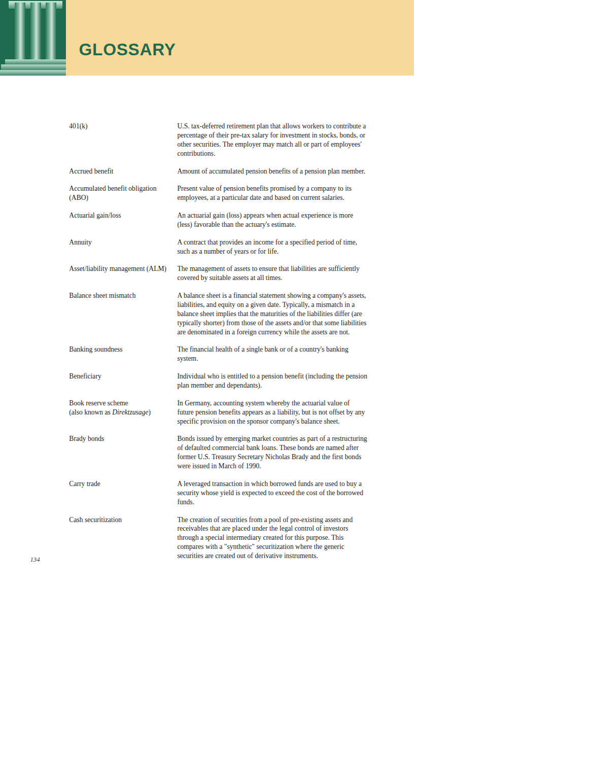GLOSSARY
| 401(k) | U.S. tax-deferred retirement plan that allows workers to contribute a percentage of their pre-tax salary for investment in stocks, bonds, or other securities. The employer may match all or part of employees' contributions. |
| Accrued benefit | Amount of accumulated pension benefits of a pension plan member. |
| Accumulated benefit obligation (ABO) | Present value of pension benefits promised by a company to its employees, at a particular date and based on current salaries. |
| Actuarial gain/loss | An actuarial gain (loss) appears when actual experience is more (less) favorable than the actuary's estimate. |
| Annuity | A contract that provides an income for a specified period of time, such as a number of years or for life. |
| Asset/liability management (ALM) | The management of assets to ensure that liabilities are sufficiently covered by suitable assets at all times. |
| Balance sheet mismatch | A balance sheet is a financial statement showing a company's assets, liabilities, and equity on a given date. Typically, a mismatch in a balance sheet implies that the maturities of the liabilities differ (are typically shorter) from those of the assets and/or that some liabilities are denominated in a foreign currency while the assets are not. |
| Banking soundness | The financial health of a single bank or of a country's banking system. |
| Beneficiary | Individual who is entitled to a pension benefit (including the pension plan member and dependants). |
| Book reserve scheme (also known as Direktzusage ) | In Germany, accounting system whereby the actuarial value of future pension benefits appears as a liability, but is not offset by any specific provision on the sponsor company's balance sheet. |
| Brady bonds | Bonds issued by emerging market countries as part of a restructuring of defaulted commercial bank loans. These bonds are named after former U.S. Treasury Secretary Nicholas Brady and the first bonds were issued in March of 1990. |
| Carry trade | A leveraged transaction in which borrowed funds are used to buy a security whose yield is expected to exceed the cost of the borrowed funds. |
| Cash securitization | The creation of securities from a pool of pre-existing assets and receivables that are placed under the legal control of investors through a special intermediary created for this purpose. This compares with a "synthetic" securitization where the generic securities are created out of derivative instruments. |
134